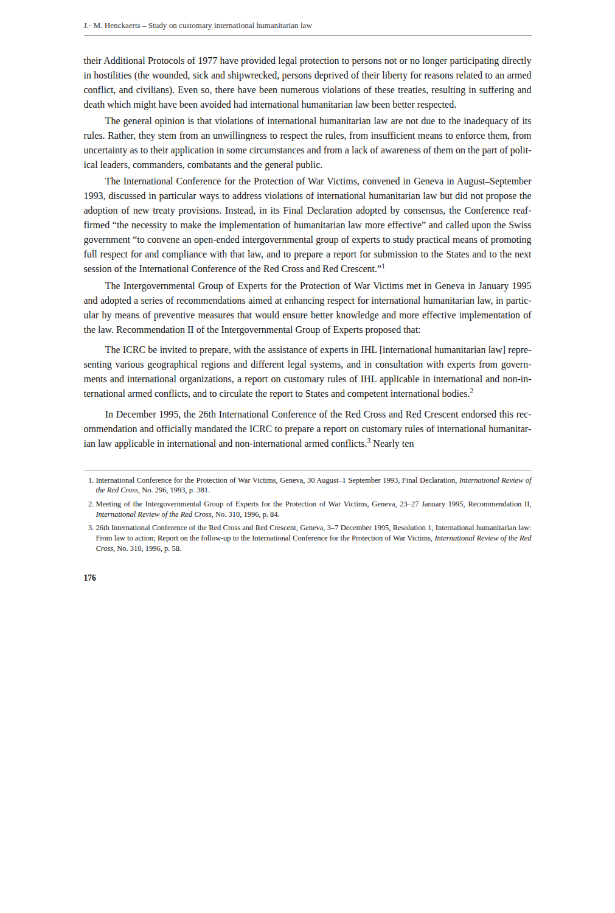J.- M. Henckaerts – Study on customary international humanitarian law
their Additional Protocols of 1977 have provided legal protection to persons not or no longer participating directly in hostilities (the wounded, sick and shipwrecked, persons deprived of their liberty for reasons related to an armed conflict, and civilians). Even so, there have been numerous violations of these treaties, resulting in suffering and death which might have been avoided had international humanitarian law been better respected.
The general opinion is that violations of international humanitarian law are not due to the inadequacy of its rules. Rather, they stem from an unwillingness to respect the rules, from insufficient means to enforce them, from uncertainty as to their application in some circumstances and from a lack of awareness of them on the part of political leaders, commanders, combatants and the general public.
The International Conference for the Protection of War Victims, convened in Geneva in August–September 1993, discussed in particular ways to address violations of international humanitarian law but did not propose the adoption of new treaty provisions. Instead, in its Final Declaration adopted by consensus, the Conference reaffirmed “the necessity to make the implementation of humanitarian law more effective” and called upon the Swiss government “to convene an open-ended intergovernmental group of experts to study practical means of promoting full respect for and compliance with that law, and to prepare a report for submission to the States and to the next session of the International Conference of the Red Cross and Red Crescent.”1
The Intergovernmental Group of Experts for the Protection of War Victims met in Geneva in January 1995 and adopted a series of recommendations aimed at enhancing respect for international humanitarian law, in particular by means of preventive measures that would ensure better knowledge and more effective implementation of the law. Recommendation II of the Intergovernmental Group of Experts proposed that:
The ICRC be invited to prepare, with the assistance of experts in IHL [international humanitarian law] representing various geographical regions and different legal systems, and in consultation with experts from governments and international organizations, a report on customary rules of IHL applicable in international and non-international armed conflicts, and to circulate the report to States and competent international bodies.2
In December 1995, the 26th International Conference of the Red Cross and Red Crescent endorsed this recommendation and officially mandated the ICRC to prepare a report on customary rules of international humanitarian law applicable in international and non-international armed conflicts.3 Nearly ten
International Conference for the Protection of War Victims, Geneva, 30 August–1 September 1993, Final Declaration, International Review of the Red Cross, No. 296, 1993, p. 381.
Meeting of the Intergovernmental Group of Experts for the Protection of War Victims, Geneva, 23–27 January 1995, Recommendation II, International Review of the Red Cross, No. 310, 1996, p. 84.
26th International Conference of the Red Cross and Red Crescent, Geneva, 3–7 December 1995, Resolution 1, International humanitarian law: From law to action; Report on the follow-up to the International Conference for the Protection of War Victims, International Review of the Red Cross, No. 310, 1996, p. 58.
176